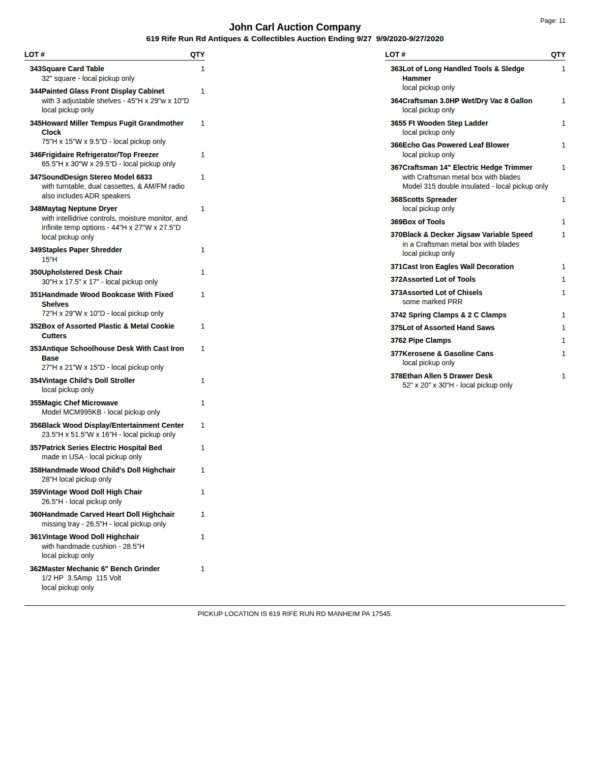Page: 11
John Carl Auction Company
619 Rife Run Rd Antiques & Collectibles Auction Ending 9/27 9/9/2020-9/27/2020
| / LOT # / QTY / / --- / --- / / 343 / Square Card Table 32" square - local pickup only / 1 / / 344 / Painted Glass Front Display Cabinet with 3 adjustable shelves - 45"H x 29"w x 10"D local pickup only / 1 / / 345 / Howard Miller Tempus Fugit Grandmother Clock 75"H x 15"W x 9.5"D - local pickup only / 1 / / 346 / Frigidaire Refrigerator/Top Freezer 65.5"H x 30"W x 29.5"D - local pickup only / 1 / / 347 / SoundDesign Stereo Model 6833 with turntable, dual cassettes, & AM/FM radio also includes ADR speakers / 1 / / 348 / Maytag Neptune Dryer with intellidrive controls, moisture monitor, and infinite temp options - 44"H x 27"W x 27.5"D local pickup only / 1 / / 349 / Staples Paper Shredder 15"H / 1 / / 350 / Upholstered Desk Chair 30"H x 17.5" x 17" - local pickup only / 1 / / 351 / Handmade Wood Bookcase With Fixed Shelves 72"H x 29"W x 10"D - local pickup only / 1 / / 352 / Box of Assorted Plastic & Metal Cookie Cutters / 1 / / 353 / Antique Schoolhouse Desk With Cast Iron Base 27"H x 21"W x 15"D - local pickup only / 1 / / 354 / Vintage Child's Doll Stroller local pickup only / 1 / / 355 / Magic Chef Microwave Model MCM995KB - local pickup only / 1 / / 356 / Black Wood Display/Entertainment Center 23.5"H x 51.5"W x 16"H - local pickup only / 1 / / 357 / Patrick Series Electric Hospital Bed made in USA - local pickup only / 1 / / 358 / Handmade Wood Child's Doll Highchair 28"H local pickup only / 1 / / 359 / Vintage Wood Doll High Chair 26.5"H - local pickup only / 1 / / 360 / Handmade Carved Heart Doll Highchair missing tray - 26.5"H - local pickup only / 1 / / 361 / Vintage Wood Doll Highchair with handmade cushion - 28.5"H local pickup only / 1 / / 362 / Master Mechanic 6" Bench Grinder 1/2 HP 3.5Amp 115 Volt local pickup only / 1 / | | / LOT # / QTY / / --- / --- / / 363 / Lot of Long Handled Tools & Sledge Hammer local pickup only / 1 / / 364 / Craftsman 3.0HP Wet/Dry Vac 8 Gallon local pickup only / 1 / / 365 / 5 Ft Wooden Step Ladder local pickup only / 1 / / 366 / Echo Gas Powered Leaf Blower local pickup only / 1 / / 367 / Craftsman 14" Electric Hedge Trimmer with Craftsman metal box with blades Model 315 double insulated - local pickup only / 1 / / 368 / Scotts Spreader local pickup only / 1 / / 369 / Box of Tools / 1 / / 370 / Black & Decker Jigsaw Variable Speed in a Craftsman metal box with blades local pickup only / 1 / / 371 / Cast Iron Eagles Wall Decoration / 1 / / 372 / Assorted Lot of Tools / 1 / / 373 / Assorted Lot of Chisels some marked PRR / 1 / / 374 / 2 Spring Clamps & 2 C Clamps / 1 / / 375 / Lot of Assorted Hand Saws / 1 / / 376 / 2 Pipe Clamps / 1 / / 377 / Kerosene & Gasoline Cans local pickup only / 1 / / 378 / Ethan Allen 5 Drawer Desk 52" x 20" x 30"H - local pickup only / 1 / |
PICKUP LOCATION IS 619 RIFE RUN RD MANHEIM PA 17545.